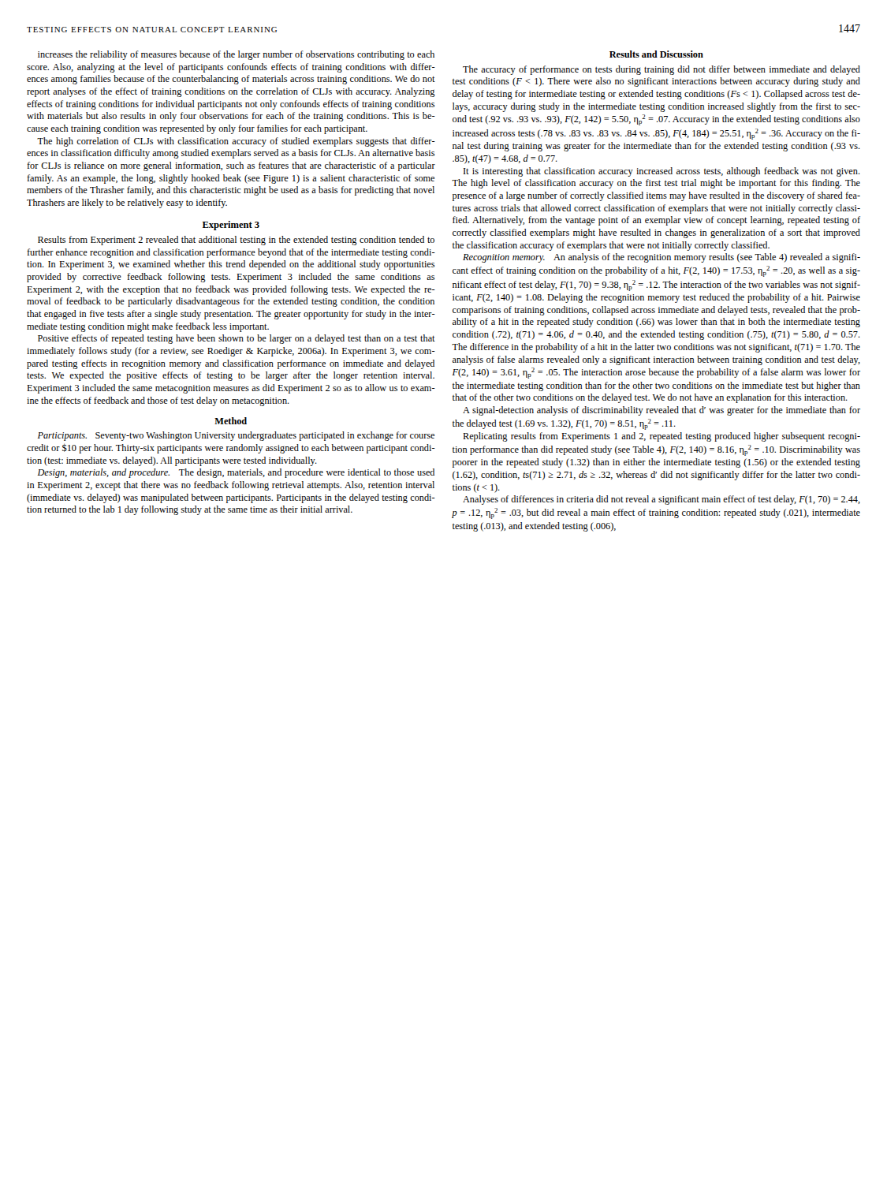Testing Effects on Natural Concept Learning 1447
increases the reliability of measures because of the larger number of observations contributing to each score. Also, analyzing at the level of participants confounds effects of training conditions with differences among families because of the counterbalancing of materials across training conditions. We do not report analyses of the effect of training conditions on the correlation of CLJs with accuracy. Analyzing effects of training conditions for individual participants not only confounds effects of training conditions with materials but also results in only four observations for each of the training conditions. This is because each training condition was represented by only four families for each participant.
The high correlation of CLJs with classification accuracy of studied exemplars suggests that differences in classification difficulty among studied exemplars served as a basis for CLJs. An alternative basis for CLJs is reliance on more general information, such as features that are characteristic of a particular family. As an example, the long, slightly hooked beak (see Figure 1) is a salient characteristic of some members of the Thrasher family, and this characteristic might be used as a basis for predicting that novel Thrashers are likely to be relatively easy to identify.
Experiment 3
Results from Experiment 2 revealed that additional testing in the extended testing condition tended to further enhance recognition and classification performance beyond that of the intermediate testing condition. In Experiment 3, we examined whether this trend depended on the additional study opportunities provided by corrective feedback following tests. Experiment 3 included the same conditions as Experiment 2, with the exception that no feedback was provided following tests. We expected the removal of feedback to be particularly disadvantageous for the extended testing condition, the condition that engaged in five tests after a single study presentation. The greater opportunity for study in the intermediate testing condition might make feedback less important.
Positive effects of repeated testing have been shown to be larger on a delayed test than on a test that immediately follows study (for a review, see Roediger & Karpicke, 2006a). In Experiment 3, we compared testing effects in recognition memory and classification performance on immediate and delayed tests. We expected the positive effects of testing to be larger after the longer retention interval. Experiment 3 included the same metacognition measures as did Experiment 2 so as to allow us to examine the effects of feedback and those of test delay on metacognition.
Method
Participants. Seventy-two Washington University undergraduates participated in exchange for course credit or $10 per hour. Thirty-six participants were randomly assigned to each between participant condition (test: immediate vs. delayed). All participants were tested individually.
Design, materials, and procedure. The design, materials, and procedure were identical to those used in Experiment 2, except that there was no feedback following retrieval attempts. Also, retention interval (immediate vs. delayed) was manipulated between participants. Participants in the delayed testing condition returned to the lab 1 day following study at the same time as their initial arrival.
Results and Discussion
The accuracy of performance on tests during training did not differ between immediate and delayed test conditions (F < 1). There were also no significant interactions between accuracy during study and delay of testing for intermediate testing or extended testing conditions (Fs < 1). Collapsed across test delays, accuracy during study in the intermediate testing condition increased slightly from the first to second test (.92 vs. .93 vs. .93), F(2, 142) = 5.50, ηp2 = .07. Accuracy in the extended testing conditions also increased across tests (.78 vs. .83 vs. .83 vs. .84 vs. .85), F(4, 184) = 25.51, ηp2 = .36. Accuracy on the final test during training was greater for the intermediate than for the extended testing condition (.93 vs. .85), t(47) = 4.68, d = 0.77.
It is interesting that classification accuracy increased across tests, although feedback was not given. The high level of classification accuracy on the first test trial might be important for this finding. The presence of a large number of correctly classified items may have resulted in the discovery of shared features across trials that allowed correct classification of exemplars that were not initially correctly classified. Alternatively, from the vantage point of an exemplar view of concept learning, repeated testing of correctly classified exemplars might have resulted in changes in generalization of a sort that improved the classification accuracy of exemplars that were not initially correctly classified.
Recognition memory. An analysis of the recognition memory results (see Table 4) revealed a significant effect of training condition on the probability of a hit, F(2, 140) = 17.53, ηp2 = .20, as well as a significant effect of test delay, F(1, 70) = 9.38, ηp2 = .12. The interaction of the two variables was not significant, F(2, 140) = 1.08. Delaying the recognition memory test reduced the probability of a hit. Pairwise comparisons of training conditions, collapsed across immediate and delayed tests, revealed that the probability of a hit in the repeated study condition (.66) was lower than that in both the intermediate testing condition (.72), t(71) = 4.06, d = 0.40, and the extended testing condition (.75), t(71) = 5.80, d = 0.57. The difference in the probability of a hit in the latter two conditions was not significant, t(71) = 1.70. The analysis of false alarms revealed only a significant interaction between training condition and test delay, F(2, 140) = 3.61, ηp2 = .05. The interaction arose because the probability of a false alarm was lower for the intermediate testing condition than for the other two conditions on the immediate test but higher than that of the other two conditions on the delayed test. We do not have an explanation for this interaction.
A signal-detection analysis of discriminability revealed that d′ was greater for the immediate than for the delayed test (1.69 vs. 1.32), F(1, 70) = 8.51, ηp2 = .11.
Replicating results from Experiments 1 and 2, repeated testing produced higher subsequent recognition performance than did repeated study (see Table 4), F(2, 140) = 8.16, ηp2 = .10. Discriminability was poorer in the repeated study (1.32) than in either the intermediate testing (1.56) or the extended testing (1.62), condition, ts(71) ≥ 2.71, ds ≥ .32, whereas d′ did not significantly differ for the latter two conditions (t < 1).
Analyses of differences in criteria did not reveal a significant main effect of test delay, F(1, 70) = 2.44, p = .12, ηp2 = .03, but did reveal a main effect of training condition: repeated study (.021), intermediate testing (.013), and extended testing (.006),